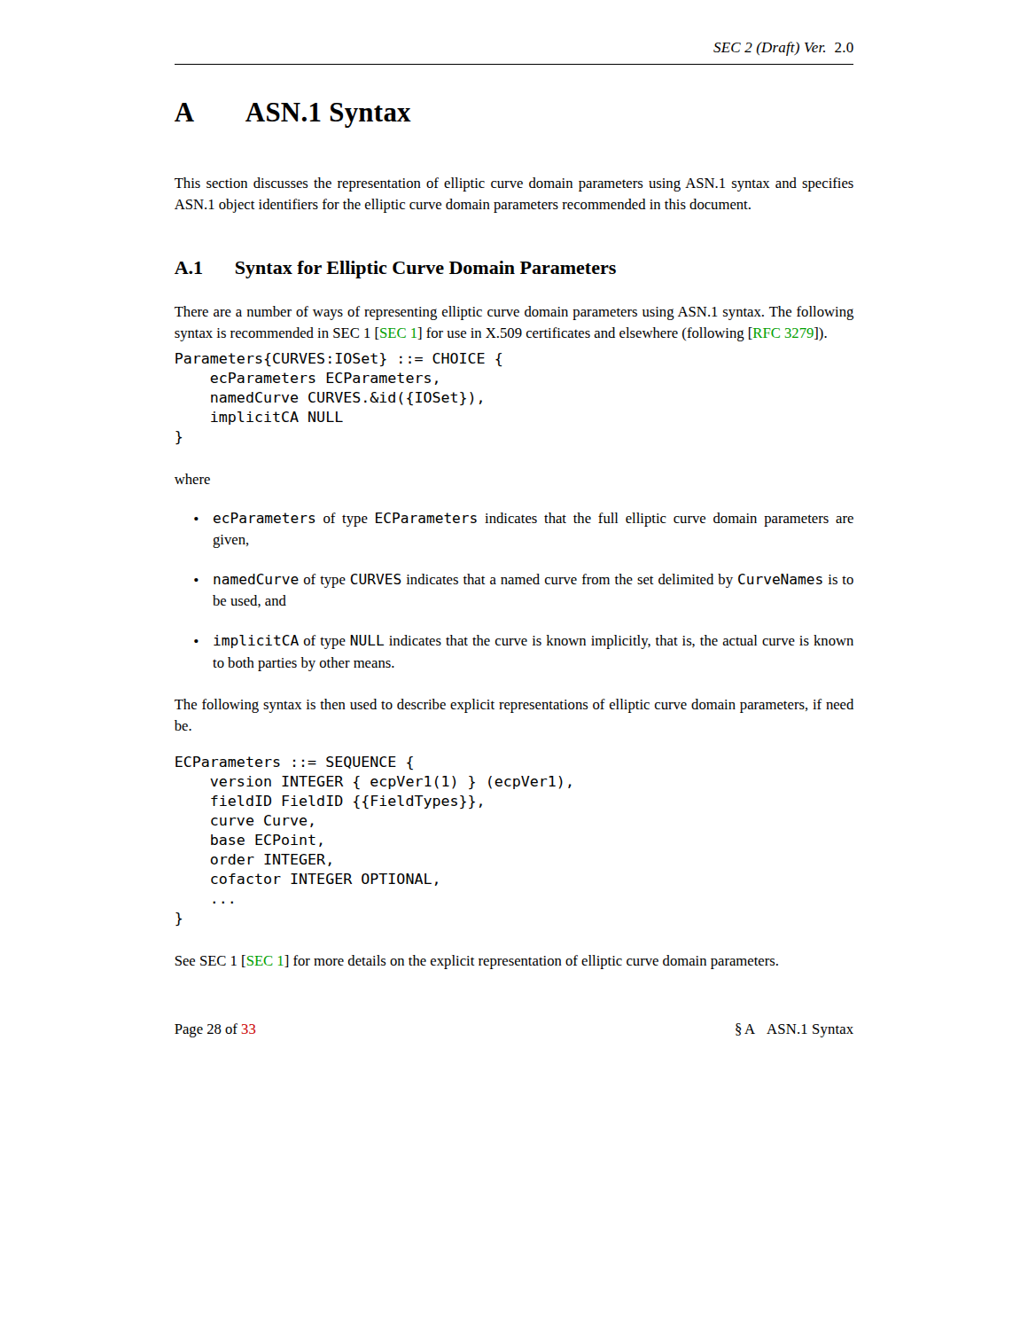SEC 2 (Draft) Ver. 2.0
AASN.1 Syntax
This section discusses the representation of elliptic curve domain parameters using ASN.1 syntax and specifies ASN.1 object identifiers for the elliptic curve domain parameters recommended in this document.
A.1 Syntax for Elliptic Curve Domain Parameters
There are a number of ways of representing elliptic curve domain parameters using ASN.1 syntax. The following syntax is recommended in SEC 1 [SEC 1] for use in X.509 certificates and elsewhere (following [RFC 3279]).
Parameters{CURVES:IOSet} ::= CHOICE {
    ecParameters ECParameters,
    namedCurve CURVES.&id({IOSet}),
    implicitCA NULL
}
where
ecParameters of type ECParameters indicates that the full elliptic curve domain parameters are given,
namedCurve of type CURVES indicates that a named curve from the set delimited by CurveNames is to be used, and
implicitCA of type NULL indicates that the curve is known implicitly, that is, the actual curve is known to both parties by other means.
The following syntax is then used to describe explicit representations of elliptic curve domain parameters, if need be.
ECParameters ::= SEQUENCE {
    version INTEGER { ecpVer1(1) } (ecpVer1),
    fieldID FieldID {{FieldTypes}},
    curve Curve,
    base ECPoint,
    order INTEGER,
    cofactor INTEGER OPTIONAL,
    ...
}
See SEC 1 [SEC 1] for more details on the explicit representation of elliptic curve domain parameters.
Page 28 of 33
§A ASN.1 Syntax